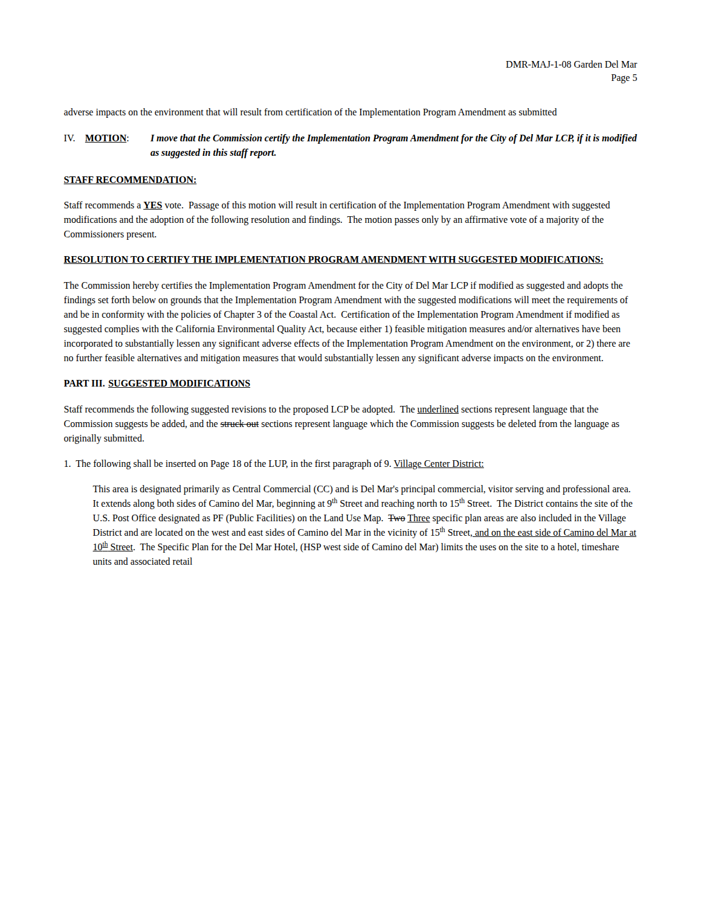DMR-MAJ-1-08 Garden Del Mar
Page 5
adverse impacts on the environment that will result from certification of the Implementation Program Amendment as submitted
IV. MOTION:
I move that the Commission certify the Implementation Program Amendment for the City of Del Mar LCP, if it is modified as suggested in this staff report.
STAFF RECOMMENDATION:
Staff recommends a YES vote. Passage of this motion will result in certification of the Implementation Program Amendment with suggested modifications and the adoption of the following resolution and findings. The motion passes only by an affirmative vote of a majority of the Commissioners present.
RESOLUTION TO CERTIFY THE IMPLEMENTATION PROGRAM AMENDMENT WITH SUGGESTED MODIFICATIONS:
The Commission hereby certifies the Implementation Program Amendment for the City of Del Mar LCP if modified as suggested and adopts the findings set forth below on grounds that the Implementation Program Amendment with the suggested modifications will meet the requirements of and be in conformity with the policies of Chapter 3 of the Coastal Act. Certification of the Implementation Program Amendment if modified as suggested complies with the California Environmental Quality Act, because either 1) feasible mitigation measures and/or alternatives have been incorporated to substantially lessen any significant adverse effects of the Implementation Program Amendment on the environment, or 2) there are no further feasible alternatives and mitigation measures that would substantially lessen any significant adverse impacts on the environment.
PART III. SUGGESTED MODIFICATIONS
Staff recommends the following suggested revisions to the proposed LCP be adopted. The underlined sections represent language that the Commission suggests be added, and the struck out sections represent language which the Commission suggests be deleted from the language as originally submitted.
1. The following shall be inserted on Page 18 of the LUP, in the first paragraph of 9. Village Center District:
This area is designated primarily as Central Commercial (CC) and is Del Mar's principal commercial, visitor serving and professional area. It extends along both sides of Camino del Mar, beginning at 9th Street and reaching north to 15th Street. The District contains the site of the U.S. Post Office designated as PF (Public Facilities) on the Land Use Map. Two Three specific plan areas are also included in the Village District and are located on the west and east sides of Camino del Mar in the vicinity of 15th Street, and on the east side of Camino del Mar at 10th Street. The Specific Plan for the Del Mar Hotel, (HSP west side of Camino del Mar) limits the uses on the site to a hotel, timeshare units and associated retail